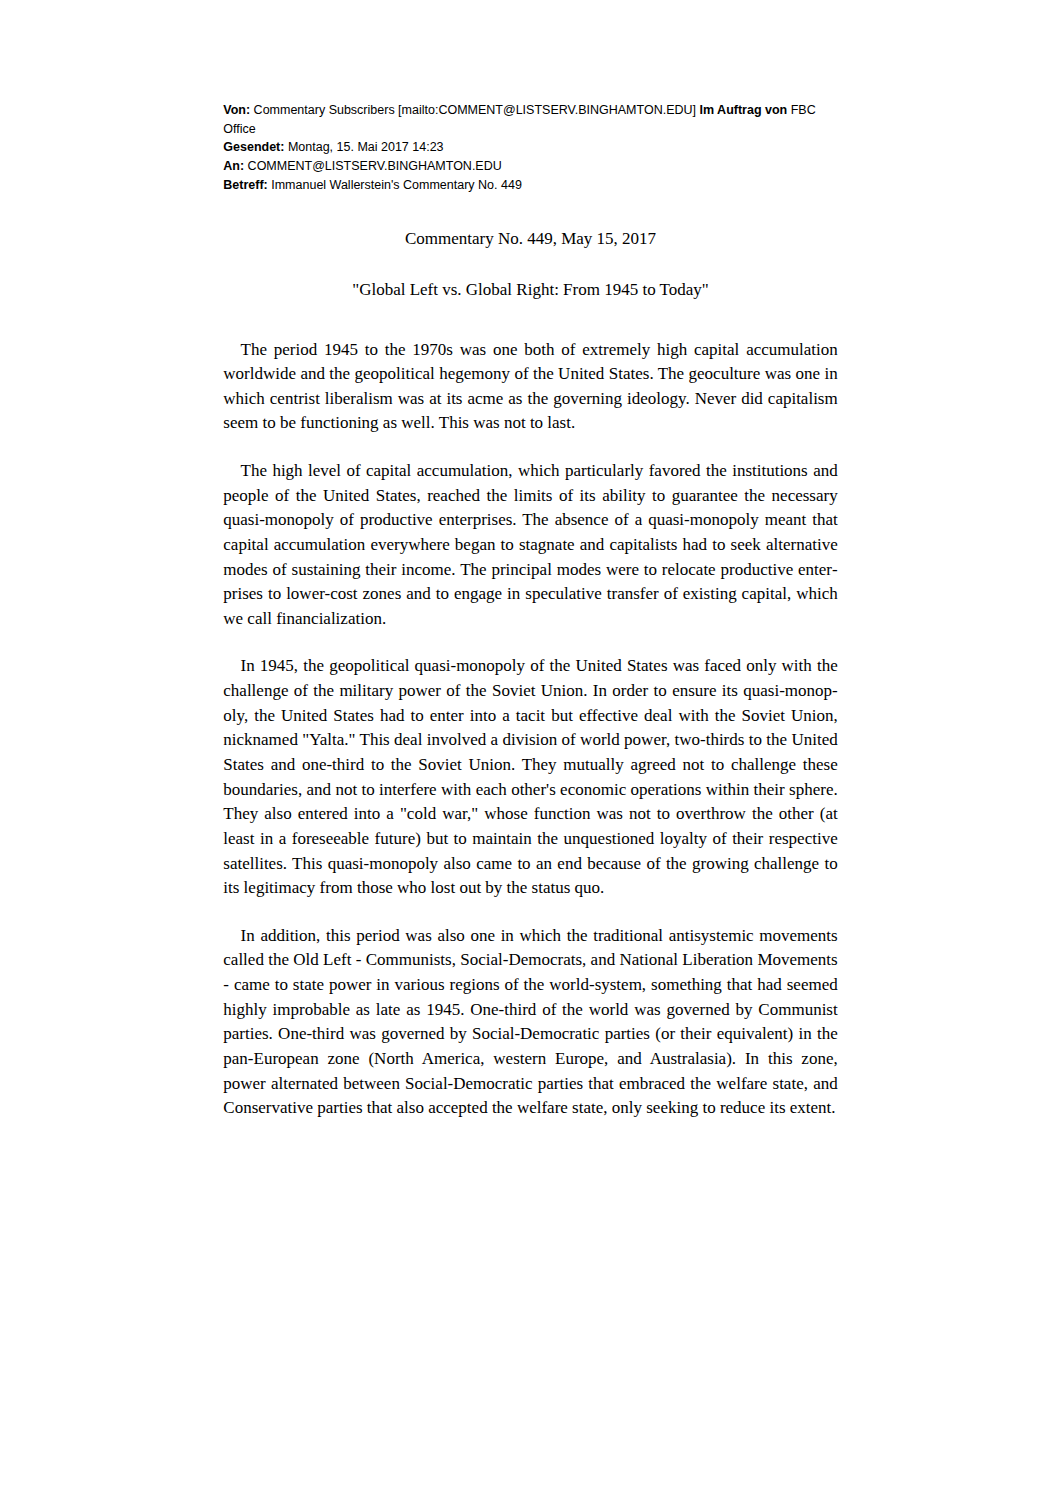Von: Commentary Subscribers [mailto:COMMENT@LISTSERV.BINGHAMTON.EDU] Im Auftrag von FBC Office
Gesendet: Montag, 15. Mai 2017 14:23
An: COMMENT@LISTSERV.BINGHAMTON.EDU
Betreff: Immanuel Wallerstein's Commentary No. 449
Commentary No. 449, May 15, 2017
"Global Left vs. Global Right: From 1945 to Today"
The period 1945 to the 1970s was one both of extremely high capital accumulation worldwide and the geopolitical hegemony of the United States. The geoculture was one in which centrist liberalism was at its acme as the governing ideology. Never did capitalism seem to be functioning as well. This was not to last.
The high level of capital accumulation, which particularly favored the institutions and people of the United States, reached the limits of its ability to guarantee the necessary quasi-monopoly of productive enterprises. The absence of a quasi-monopoly meant that capital accumulation everywhere began to stagnate and capitalists had to seek alternative modes of sustaining their income. The principal modes were to relocate productive enterprises to lower-cost zones and to engage in speculative transfer of existing capital, which we call financialization.
In 1945, the geopolitical quasi-monopoly of the United States was faced only with the challenge of the military power of the Soviet Union. In order to ensure its quasi-monopoly, the United States had to enter into a tacit but effective deal with the Soviet Union, nicknamed "Yalta." This deal involved a division of world power, two-thirds to the United States and one-third to the Soviet Union. They mutually agreed not to challenge these boundaries, and not to interfere with each other's economic operations within their sphere. They also entered into a "cold war," whose function was not to overthrow the other (at least in a foreseeable future) but to maintain the unquestioned loyalty of their respective satellites. This quasi-monopoly also came to an end because of the growing challenge to its legitimacy from those who lost out by the status quo.
In addition, this period was also one in which the traditional antisystemic movements called the Old Left - Communists, Social-Democrats, and National Liberation Movements - came to state power in various regions of the world-system, something that had seemed highly improbable as late as 1945. One-third of the world was governed by Communist parties. One-third was governed by Social-Democratic parties (or their equivalent) in the pan-European zone (North America, western Europe, and Australasia). In this zone, power alternated between Social-Democratic parties that embraced the welfare state, and Conservative parties that also accepted the welfare state, only seeking to reduce its extent.